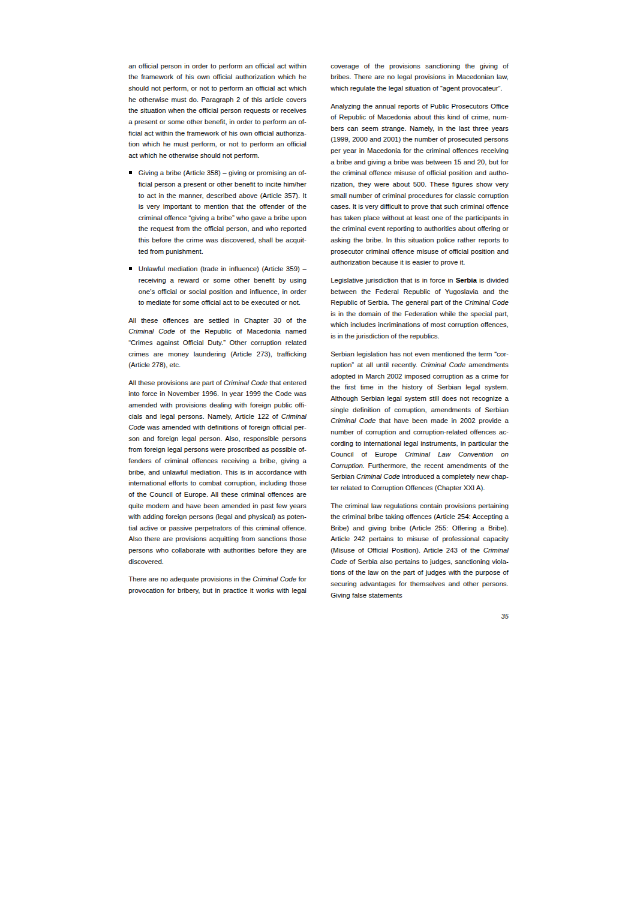an official person in order to perform an official act within the framework of his own official authorization which he should not perform, or not to perform an official act which he otherwise must do. Paragraph 2 of this article covers the situation when the official person requests or receives a present or some other benefit, in order to perform an official act within the framework of his own official authorization which he must perform, or not to perform an official act which he otherwise should not perform.
Giving a bribe (Article 358) – giving or promising an official person a present or other benefit to incite him/her to act in the manner, described above (Article 357). It is very important to mention that the offender of the criminal offence “giving a bribe” who gave a bribe upon the request from the official person, and who reported this before the crime was discovered, shall be acquitted from punishment.
Unlawful mediation (trade in influence) (Article 359) – receiving a reward or some other benefit by using one’s official or social position and influence, in order to mediate for some official act to be executed or not.
All these offences are settled in Chapter 30 of the Criminal Code of the Republic of Macedonia named “Crimes against Official Duty.” Other corruption related crimes are money laundering (Article 273), trafficking (Article 278), etc.
All these provisions are part of Criminal Code that entered into force in November 1996. In year 1999 the Code was amended with provisions dealing with foreign public officials and legal persons. Namely, Article 122 of Criminal Code was amended with definitions of foreign official person and foreign legal person. Also, responsible persons from foreign legal persons were proscribed as possible offenders of criminal offences receiving a bribe, giving a bribe, and unlawful mediation. This is in accordance with international efforts to combat corruption, including those of the Council of Europe. All these criminal offences are quite modern and have been amended in past few years with adding foreign persons (legal and physical) as potential active or passive perpetrators of this criminal offence. Also there are provisions acquitting from sanctions those persons who collaborate with authorities before they are discovered.
There are no adequate provisions in the Criminal Code for provocation for bribery, but in practice it works with legal coverage of the provisions sanctioning the giving of bribes. There are no legal provisions in Macedonian law, which regulate the legal situation of “agent provocateur”.
Analyzing the annual reports of Public Prosecutors Office of Republic of Macedonia about this kind of crime, numbers can seem strange. Namely, in the last three years (1999, 2000 and 2001) the number of prosecuted persons per year in Macedonia for the criminal offences receiving a bribe and giving a bribe was between 15 and 20, but for the criminal offence misuse of official position and authorization, they were about 500. These figures show very small number of criminal procedures for classic corruption cases. It is very difficult to prove that such criminal offence has taken place without at least one of the participants in the criminal event reporting to authorities about offering or asking the bribe. In this situation police rather reports to prosecutor criminal offence misuse of official position and authorization because it is easier to prove it.
Legislative jurisdiction that is in force in Serbia is divided between the Federal Republic of Yugoslavia and the Republic of Serbia. The general part of the Criminal Code is in the domain of the Federation while the special part, which includes incriminations of most corruption offences, is in the jurisdiction of the republics.
Serbian legislation has not even mentioned the term “corruption” at all until recently. Criminal Code amendments adopted in March 2002 imposed corruption as a crime for the first time in the history of Serbian legal system. Although Serbian legal system still does not recognize a single definition of corruption, amendments of Serbian Criminal Code that have been made in 2002 provide a number of corruption and corruption-related offences according to international legal instruments, in particular the Council of Europe Criminal Law Convention on Corruption. Furthermore, the recent amendments of the Serbian Criminal Code introduced a completely new chapter related to Corruption Offences (Chapter XXI A).
The criminal law regulations contain provisions pertaining the criminal bribe taking offences (Article 254: Accepting a Bribe) and giving bribe (Article 255: Offering a Bribe). Article 242 pertains to misuse of professional capacity (Misuse of Official Position). Article 243 of the Criminal Code of Serbia also pertains to judges, sanctioning violations of the law on the part of judges with the purpose of securing advantages for themselves and other persons. Giving false statements
35